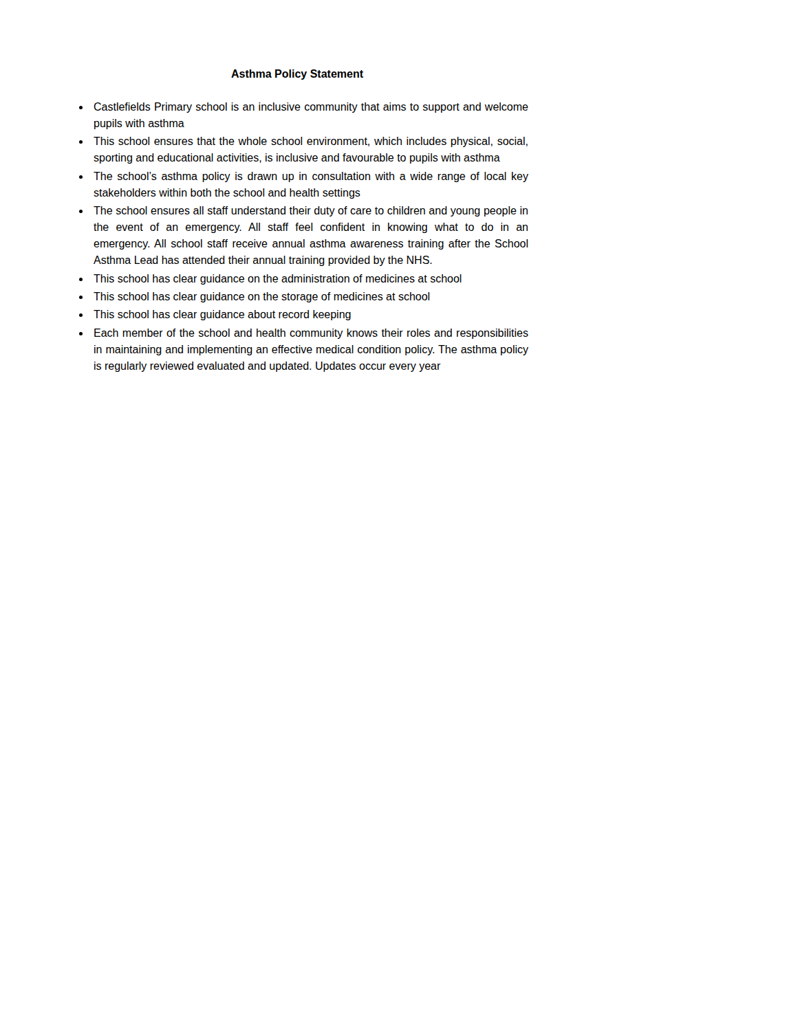Asthma Policy Statement
Castlefields Primary school is an inclusive community that aims to support and welcome pupils with asthma
This school ensures that the whole school environment, which includes physical, social, sporting and educational activities, is inclusive and favourable to pupils with asthma
The school’s asthma policy is drawn up in consultation with a wide range of local key stakeholders within both the school and health settings
The school ensures all staff understand their duty of care to children and young people in the event of an emergency. All staff feel confident in knowing what to do in an emergency. All school staff receive annual asthma awareness training after the School Asthma Lead has attended their annual training provided by the NHS.
This school has clear guidance on the administration of medicines at school
This school has clear guidance on the storage of medicines at school
This school has clear guidance about record keeping
Each member of the school and health community knows their roles and responsibilities in maintaining and implementing an effective medical condition policy. The asthma policy is regularly reviewed evaluated and updated. Updates occur every year